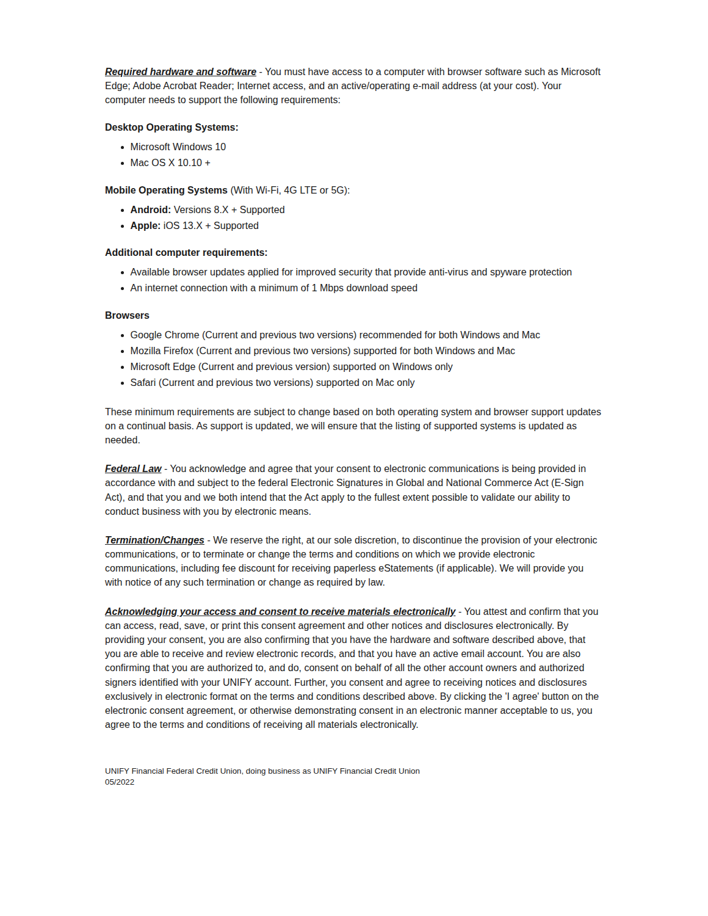Required hardware and software - You must have access to a computer with browser software such as Microsoft Edge; Adobe Acrobat Reader; Internet access, and an active/operating e-mail address (at your cost). Your computer needs to support the following requirements:
Desktop Operating Systems:
Microsoft Windows 10
Mac OS X 10.10 +
Mobile Operating Systems (With Wi-Fi, 4G LTE or 5G):
Android: Versions 8.X + Supported
Apple: iOS 13.X + Supported
Additional computer requirements:
Available browser updates applied for improved security that provide anti-virus and spyware protection
An internet connection with a minimum of 1 Mbps download speed
Browsers
Google Chrome (Current and previous two versions) recommended for both Windows and Mac
Mozilla Firefox (Current and previous two versions) supported for both Windows and Mac
Microsoft Edge (Current and previous version) supported on Windows only
Safari (Current and previous two versions) supported on Mac only
These minimum requirements are subject to change based on both operating system and browser support updates on a continual basis. As support is updated, we will ensure that the listing of supported systems is updated as needed.
Federal Law - You acknowledge and agree that your consent to electronic communications is being provided in accordance with and subject to the federal Electronic Signatures in Global and National Commerce Act (E-Sign Act), and that you and we both intend that the Act apply to the fullest extent possible to validate our ability to conduct business with you by electronic means.
Termination/Changes - We reserve the right, at our sole discretion, to discontinue the provision of your electronic communications, or to terminate or change the terms and conditions on which we provide electronic communications, including fee discount for receiving paperless eStatements (if applicable). We will provide you with notice of any such termination or change as required by law.
Acknowledging your access and consent to receive materials electronically - You attest and confirm that you can access, read, save, or print this consent agreement and other notices and disclosures electronically. By providing your consent, you are also confirming that you have the hardware and software described above, that you are able to receive and review electronic records, and that you have an active email account. You are also confirming that you are authorized to, and do, consent on behalf of all the other account owners and authorized signers identified with your UNIFY account. Further, you consent and agree to receiving notices and disclosures exclusively in electronic format on the terms and conditions described above. By clicking the 'I agree' button on the electronic consent agreement, or otherwise demonstrating consent in an electronic manner acceptable to us, you agree to the terms and conditions of receiving all materials electronically.
UNIFY Financial Federal Credit Union, doing business as UNIFY Financial Credit Union
05/2022